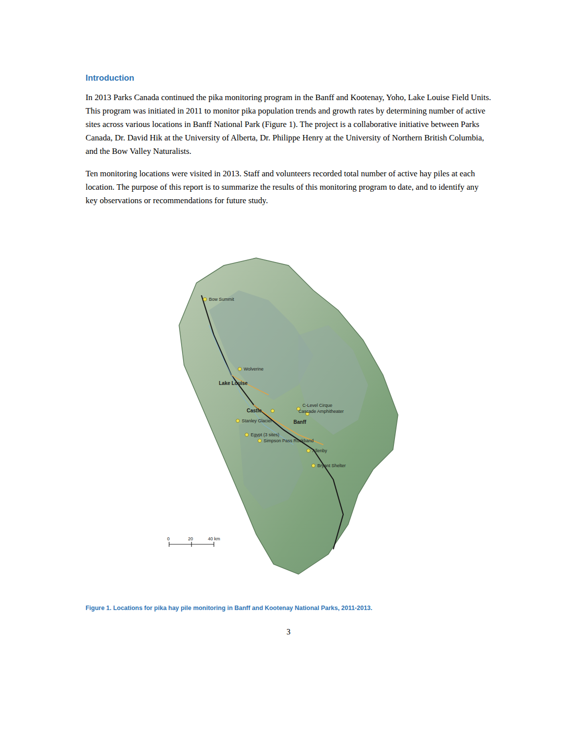Introduction
In 2013 Parks Canada continued the pika monitoring program in the Banff and Kootenay, Yoho, Lake Louise Field Units. This program was initiated in 2011 to monitor pika population trends and growth rates by determining number of active sites across various locations in Banff National Park (Figure 1). The project is a collaborative initiative between Parks Canada, Dr. David Hik at the University of Alberta, Dr. Philippe Henry at the University of Northern British Columbia, and the Bow Valley Naturalists.
Ten monitoring locations were visited in 2013. Staff and volunteers recorded total number of active hay piles at each location. The purpose of this report is to summarize the results of this monitoring program to date, and to identify any key observations or recommendations for future study.
Bow Summit Wolverine Lake Louise Castle Stanley Glacier Egypt (3 sites) Simpson Pass Rockband C-Level Cirque Cascade Amphitheater Banff Allenby Bryant Shelter 0 20 40 km
Figure 1. Locations for pika hay pile monitoring in Banff and Kootenay National Parks, 2011-2013.
3